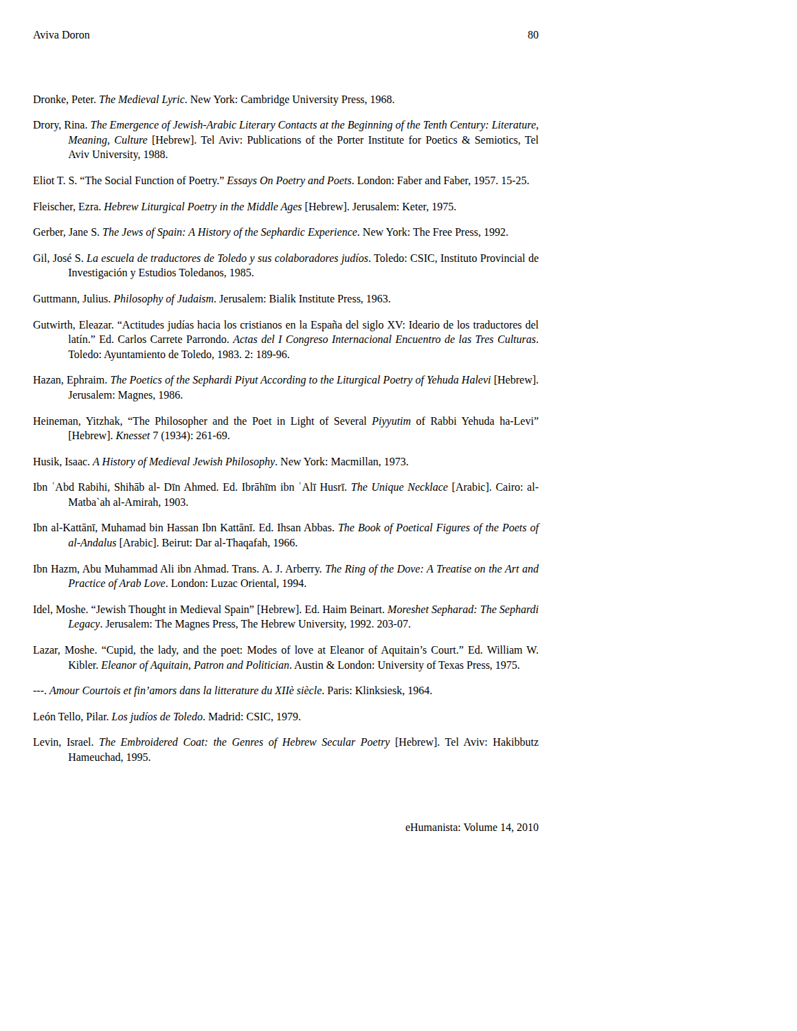Aviva Doron 80
Dronke, Peter. The Medieval Lyric. New York: Cambridge University Press, 1968.
Drory, Rina. The Emergence of Jewish-Arabic Literary Contacts at the Beginning of the Tenth Century: Literature, Meaning, Culture [Hebrew]. Tel Aviv: Publications of the Porter Institute for Poetics & Semiotics, Tel Aviv University, 1988.
Eliot T. S. “The Social Function of Poetry.” Essays On Poetry and Poets. London: Faber and Faber, 1957. 15-25.
Fleischer, Ezra. Hebrew Liturgical Poetry in the Middle Ages [Hebrew]. Jerusalem: Keter, 1975.
Gerber, Jane S. The Jews of Spain: A History of the Sephardic Experience. New York: The Free Press, 1992.
Gil, José S. La escuela de traductores de Toledo y sus colaboradores judíos. Toledo: CSIC, Instituto Provincial de Investigación y Estudios Toledanos, 1985.
Guttmann, Julius. Philosophy of Judaism. Jerusalem: Bialik Institute Press, 1963.
Gutwirth, Eleazar. “Actitudes judías hacia los cristianos en la España del siglo XV: Ideario de los traductores del latín.” Ed. Carlos Carrete Parrondo. Actas del I Congreso Internacional Encuentro de las Tres Culturas. Toledo: Ayuntamiento de Toledo, 1983. 2: 189-96.
Hazan, Ephraim. The Poetics of the Sephardi Piyut According to the Liturgical Poetry of Yehuda Halevi [Hebrew]. Jerusalem: Magnes, 1986.
Heineman, Yitzhak, “The Philosopher and the Poet in Light of Several Piyyutim of Rabbi Yehuda ha-Levi” [Hebrew]. Knesset 7 (1934): 261-69.
Husik, Isaac. A History of Medieval Jewish Philosophy. New York: Macmillan, 1973.
Ibn ʿAbd Rabihi, Shihāb al- Dīn Ahmed. Ed. Ibrāhīm ibn ʿAlī Husrī. The Unique Necklace [Arabic]. Cairo: al-Matba`ah al-Amirah, 1903.
Ibn al-Kattānī, Muhamad bin Hassan Ibn Kattānī. Ed. Ihsan Abbas. The Book of Poetical Figures of the Poets of al-Andalus [Arabic]. Beirut: Dar al-Thaqafah, 1966.
Ibn Hazm, Abu Muhammad Ali ibn Ahmad. Trans. A. J. Arberry. The Ring of the Dove: A Treatise on the Art and Practice of Arab Love. London: Luzac Oriental, 1994.
Idel, Moshe. “Jewish Thought in Medieval Spain” [Hebrew]. Ed. Haim Beinart. Moreshet Sepharad: The Sephardi Legacy. Jerusalem: The Magnes Press, The Hebrew University, 1992. 203-07.
Lazar, Moshe. “Cupid, the lady, and the poet: Modes of love at Eleanor of Aquitain’s Court.” Ed. William W. Kibler. Eleanor of Aquitain, Patron and Politician. Austin & London: University of Texas Press, 1975.
---. Amour Courtois et fin’amors dans la litterature du XIIè siècle. Paris: Klinksiesk, 1964.
León Tello, Pilar. Los judíos de Toledo. Madrid: CSIC, 1979.
Levin, Israel. The Embroidered Coat: the Genres of Hebrew Secular Poetry [Hebrew]. Tel Aviv: Hakibbutz Hameuchad, 1995.
eHumanista: Volume 14, 2010